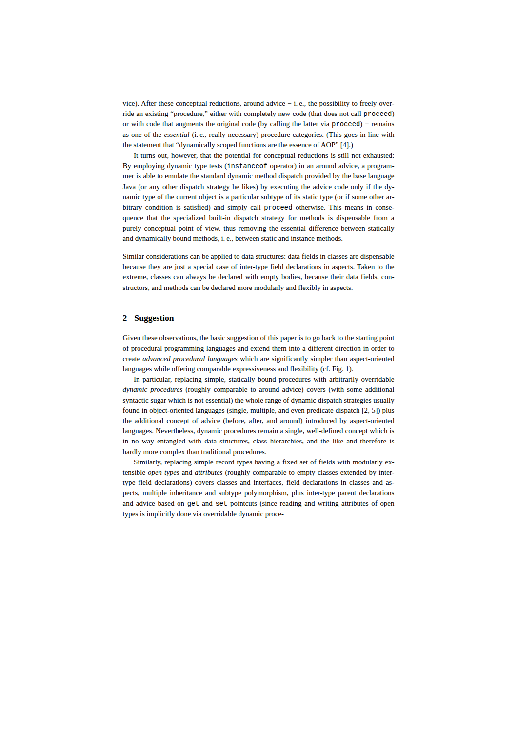vice). After these conceptual reductions, around advice − i. e., the possibility to freely override an existing “procedure,” either with completely new code (that does not call proceed) or with code that augments the original code (by calling the latter via proceed) − remains as one of the essential (i. e., really necessary) procedure categories. (This goes in line with the statement that “dynamically scoped functions are the essence of AOP” [4].)
It turns out, however, that the potential for conceptual reductions is still not exhausted: By employing dynamic type tests (instanceof operator) in an around advice, a programmer is able to emulate the standard dynamic method dispatch provided by the base language Java (or any other dispatch strategy he likes) by executing the advice code only if the dynamic type of the current object is a particular subtype of its static type (or if some other arbitrary condition is satisfied) and simply call proceed otherwise. This means in consequence that the specialized built-in dispatch strategy for methods is dispensable from a purely conceptual point of view, thus removing the essential difference between statically and dynamically bound methods, i. e., between static and instance methods.
Similar considerations can be applied to data structures: data fields in classes are dispensable because they are just a special case of inter-type field declarations in aspects. Taken to the extreme, classes can always be declared with empty bodies, because their data fields, constructors, and methods can be declared more modularly and flexibly in aspects.
2 Suggestion
Given these observations, the basic suggestion of this paper is to go back to the starting point of procedural programming languages and extend them into a different direction in order to create advanced procedural languages which are significantly simpler than aspect-oriented languages while offering comparable expressiveness and flexibility (cf. Fig. 1).
In particular, replacing simple, statically bound procedures with arbitrarily overridable dynamic procedures (roughly comparable to around advice) covers (with some additional syntactic sugar which is not essential) the whole range of dynamic dispatch strategies usually found in object-oriented languages (single, multiple, and even predicate dispatch [2, 5]) plus the additional concept of advice (before, after, and around) introduced by aspect-oriented languages. Nevertheless, dynamic procedures remain a single, well-defined concept which is in no way entangled with data structures, class hierarchies, and the like and therefore is hardly more complex than traditional procedures.
Similarly, replacing simple record types having a fixed set of fields with modularly extensible open types and attributes (roughly comparable to empty classes extended by inter-type field declarations) covers classes and interfaces, field declarations in classes and aspects, multiple inheritance and subtype polymorphism, plus inter-type parent declarations and advice based on get and set pointcuts (since reading and writing attributes of open types is implicitly done via overridable dynamic proce-